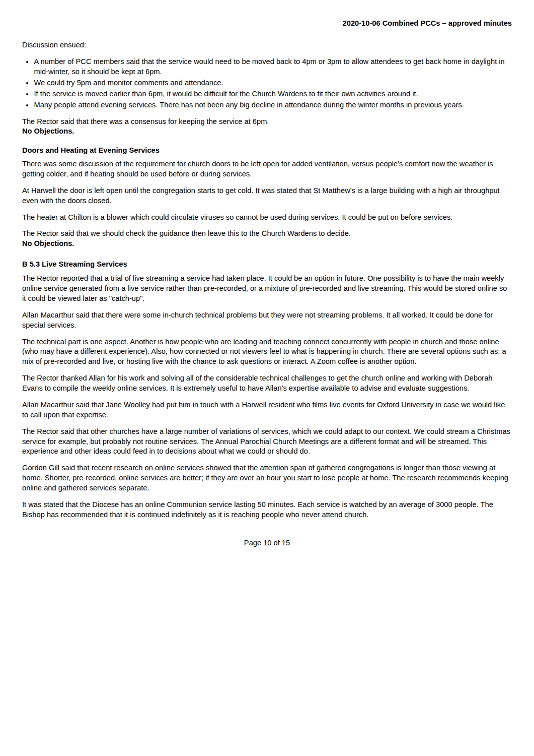2020-10-06 Combined PCCs – approved minutes
Discussion ensued:
A number of PCC members said that the service would need to be moved back to 4pm or 3pm to allow attendees to get back home in daylight in mid-winter, so it should be kept at 6pm.
We could try 5pm and monitor comments and attendance.
If the service is moved earlier than 6pm, it would be difficult for the Church Wardens to fit their own activities around it.
Many people attend evening services. There has not been any big decline in attendance during the winter months in previous years.
The Rector said that there was a consensus for keeping the service at 6pm.
No Objections.
Doors and Heating at Evening Services
There was some discussion of the requirement for church doors to be left open for added ventilation, versus people's comfort now the weather is getting colder, and if heating should be used before or during services.
At Harwell the door is left open until the congregation starts to get cold. It was stated that St Matthew's is a large building with a high air throughput even with the doors closed.
The heater at Chilton is a blower which could circulate viruses so cannot be used during services. It could be put on before services.
The Rector said that we should check the guidance then leave this to the Church Wardens to decide.
No Objections.
B 5.3 Live Streaming Services
The Rector reported that a trial of live streaming a service had taken place. It could be an option in future. One possibility is to have the main weekly online service generated from a live service rather than pre-recorded, or a mixture of pre-recorded and live streaming. This would be stored online so it could be viewed later as "catch-up".
Allan Macarthur said that there were some in-church technical problems but they were not streaming problems. It all worked. It could be done for special services.
The technical part is one aspect. Another is how people who are leading and teaching connect concurrently with people in church and those online (who may have a different experience). Also, how connected or not viewers feel to what is happening in church. There are several options such as: a mix of pre-recorded and live, or hosting live with the chance to ask questions or interact. A Zoom coffee is another option.
The Rector thanked Allan for his work and solving all of the considerable technical challenges to get the church online and working with Deborah Evans to compile the weekly online services. It is extremely useful to have Allan's expertise available to advise and evaluate suggestions.
Allan Macarthur said that Jane Woolley had put him in touch with a Harwell resident who films live events for Oxford University in case we would like to call upon that expertise.
The Rector said that other churches have a large number of variations of services, which we could adapt to our context. We could stream a Christmas service for example, but probably not routine services. The Annual Parochial Church Meetings are a different format and will be streamed. This experience and other ideas could feed in to decisions about what we could or should do.
Gordon Gill said that recent research on online services showed that the attention span of gathered congregations is longer than those viewing at home. Shorter, pre-recorded, online services are better; if they are over an hour you start to lose people at home. The research recommends keeping online and gathered services separate.
It was stated that the Diocese has an online Communion service lasting 50 minutes. Each service is watched by an average of 3000 people. The Bishop has recommended that it is continued indefinitely as it is reaching people who never attend church.
Page 10 of 15